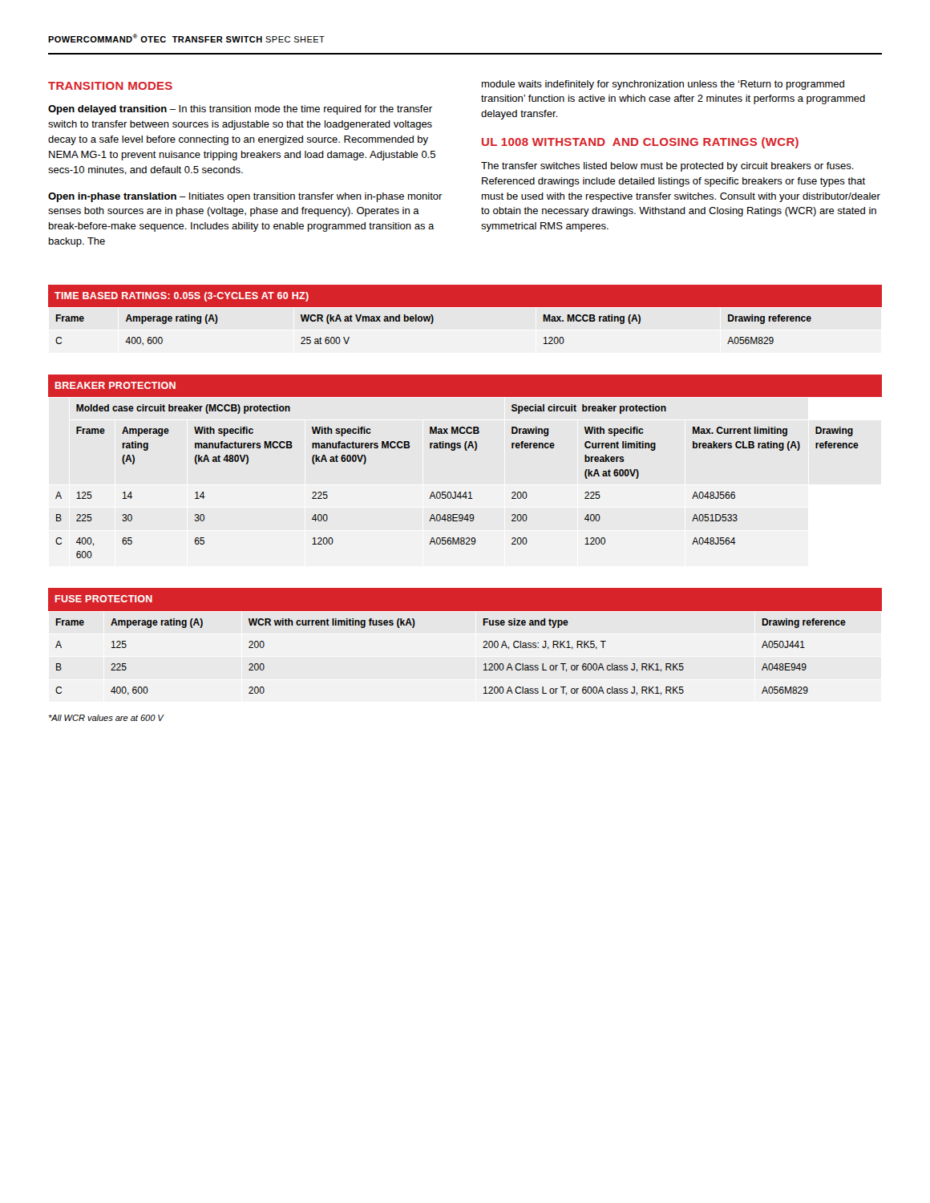POWERCOMMAND® OTEC TRANSFER SWITCH SPEC SHEET
Transition modes
Open delayed transition – In this transition mode the time required for the transfer switch to transfer between sources is adjustable so that the loadgenerated voltages decay to a safe level before connecting to an energized source. Recommended by NEMA MG-1 to prevent nuisance tripping breakers and load damage. Adjustable 0.5 secs-10 minutes, and default 0.5 seconds.
Open in-phase translation – Initiates open transition transfer when in-phase monitor senses both sources are in phase (voltage, phase and frequency). Operates in a break-before-make sequence. Includes ability to enable programmed transition as a backup. The
module waits indefinitely for synchronization unless the ‘Return to programmed transition’ function is active in which case after 2 minutes it performs a programmed delayed transfer.
UL 1008 withstand and closing ratings (WCR)
The transfer switches listed below must be protected by circuit breakers or fuses. Referenced drawings include detailed listings of specific breakers or fuse types that must be used with the respective transfer switches. Consult with your distributor/dealer to obtain the necessary drawings. Withstand and Closing Ratings (WCR) are stated in symmetrical RMS amperes.
Time based ratings: 0.05s (3-cycles at 60 Hz)
| Frame | Amperage rating (A) | WCR (kA at Vmax and below) | Max. MCCB rating (A) | Drawing reference |
| --- | --- | --- | --- | --- |
| C | 400, 600 | 25 at 600 V | 1200 | A056M829 |
Breaker protection
| | Molded case circuit breaker (MCCB) protection | Special circuit breaker protection |
| --- | --- | --- |
| Frame | Amperage rating (A) | With specific manufacturers MCCB (kA at 480V) | With specific manufacturers MCCB (kA at 600V) | Max MCCB ratings (A) | Drawing reference | With specific Current limiting breakers (kA at 600V) | Max. Current limiting breakers CLB rating (A) | Drawing reference |
| A | 125 | 14 | 14 | 225 | A050J441 | 200 | 225 | A048J566 |
| B | 225 | 30 | 30 | 400 | A048E949 | 200 | 400 | A051D533 |
| C | 400, 600 | 65 | 65 | 1200 | A056M829 | 200 | 1200 | A048J564 |
Fuse protection
| Frame | Amperage rating (A) | WCR with current limiting fuses (kA) | Fuse size and type | Drawing reference |
| --- | --- | --- | --- | --- |
| A | 125 | 200 | 200 A, Class: J, RK1, RK5, T | A050J441 |
| B | 225 | 200 | 1200 A Class L or T, or 600A class J, RK1, RK5 | A048E949 |
| C | 400, 600 | 200 | 1200 A Class L or T, or 600A class J, RK1, RK5 | A056M829 |
*All WCR values are at 600 V